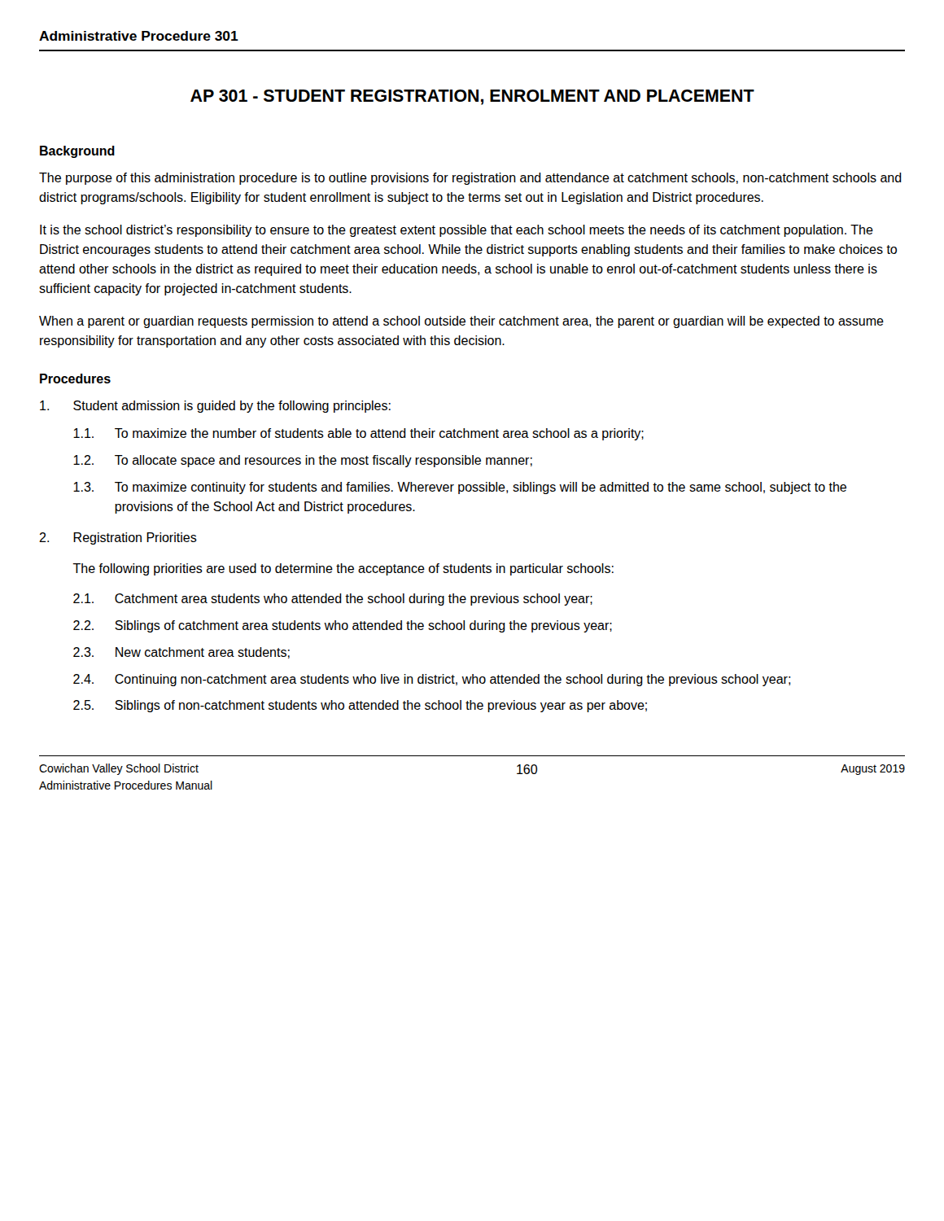Administrative Procedure 301
AP 301 - STUDENT REGISTRATION, ENROLMENT AND PLACEMENT
Background
The purpose of this administration procedure is to outline provisions for registration and attendance at catchment schools, non-catchment schools and district programs/schools. Eligibility for student enrollment is subject to the terms set out in Legislation and District procedures.
It is the school district’s responsibility to ensure to the greatest extent possible that each school meets the needs of its catchment population. The District encourages students to attend their catchment area school. While the district supports enabling students and their families to make choices to attend other schools in the district as required to meet their education needs, a school is unable to enrol out-of-catchment students unless there is sufficient capacity for projected in-catchment students.
When a parent or guardian requests permission to attend a school outside their catchment area, the parent or guardian will be expected to assume responsibility for transportation and any other costs associated with this decision.
Procedures
1. Student admission is guided by the following principles:
1.1. To maximize the number of students able to attend their catchment area school as a priority;
1.2. To allocate space and resources in the most fiscally responsible manner;
1.3. To maximize continuity for students and families. Wherever possible, siblings will be admitted to the same school, subject to the provisions of the School Act and District procedures.
2. Registration Priorities
The following priorities are used to determine the acceptance of students in particular schools:
2.1. Catchment area students who attended the school during the previous school year;
2.2. Siblings of catchment area students who attended the school during the previous year;
2.3. New catchment area students;
2.4. Continuing non-catchment area students who live in district, who attended the school during the previous school year;
2.5. Siblings of non-catchment students who attended the school the previous year as per above;
Cowichan Valley School District
Administrative Procedures Manual
160
August 2019